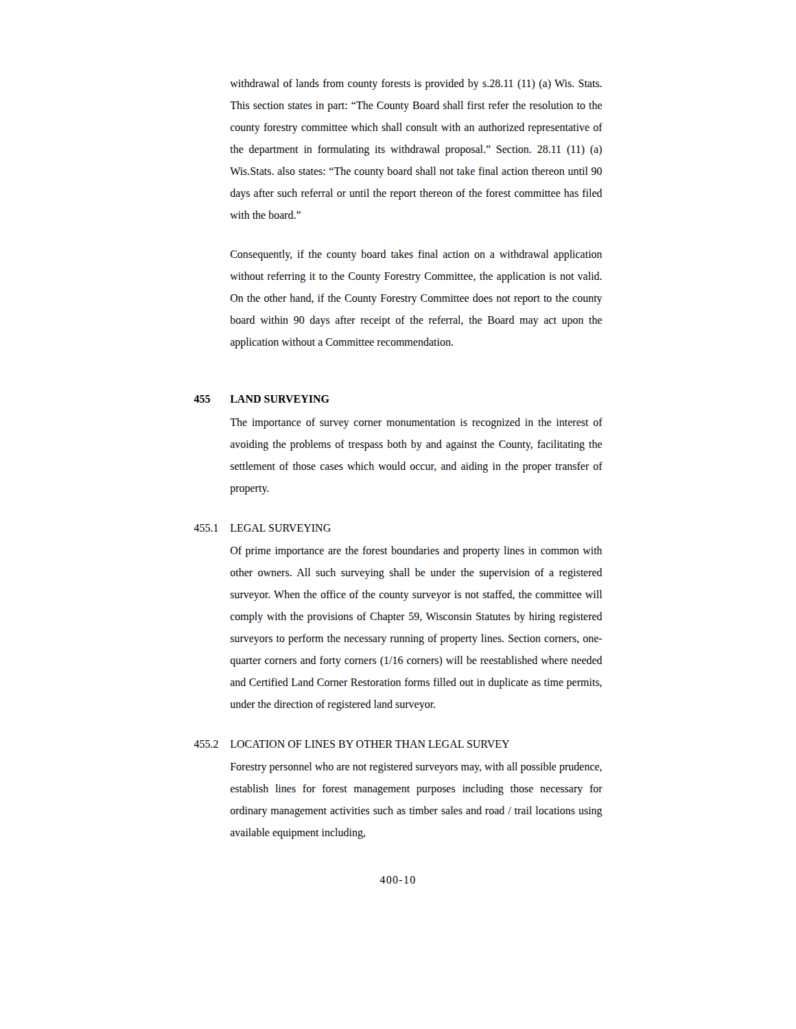withdrawal of lands from county forests is provided by s.28.11 (11) (a) Wis. Stats. This section states in part: “The County Board shall first refer the resolution to the county forestry committee which shall consult with an authorized representative of the department in formulating its withdrawal proposal.” Section. 28.11 (11) (a) Wis.Stats. also states: “The county board shall not take final action thereon until 90 days after such referral or until the report thereon of the forest committee has filed with the board.”
Consequently, if the county board takes final action on a withdrawal application without referring it to the County Forestry Committee, the application is not valid. On the other hand, if the County Forestry Committee does not report to the county board within 90 days after receipt of the referral, the Board may act upon the application without a Committee recommendation.
455
LAND SURVEYING
The importance of survey corner monumentation is recognized in the interest of avoiding the problems of trespass both by and against the County, facilitating the settlement of those cases which would occur, and aiding in the proper transfer of property.
455.1
LEGAL SURVEYING
Of prime importance are the forest boundaries and property lines in common with other owners. All such surveying shall be under the supervision of a registered surveyor. When the office of the county surveyor is not staffed, the committee will comply with the provisions of Chapter 59, Wisconsin Statutes by hiring registered surveyors to perform the necessary running of property lines. Section corners, one-quarter corners and forty corners (1/16 corners) will be reestablished where needed and Certified Land Corner Restoration forms filled out in duplicate as time permits, under the direction of registered land surveyor.
455.2
LOCATION OF LINES BY OTHER THAN LEGAL SURVEY
Forestry personnel who are not registered surveyors may, with all possible prudence, establish lines for forest management purposes including those necessary for ordinary management activities such as timber sales and road / trail locations using available equipment including,
400-10